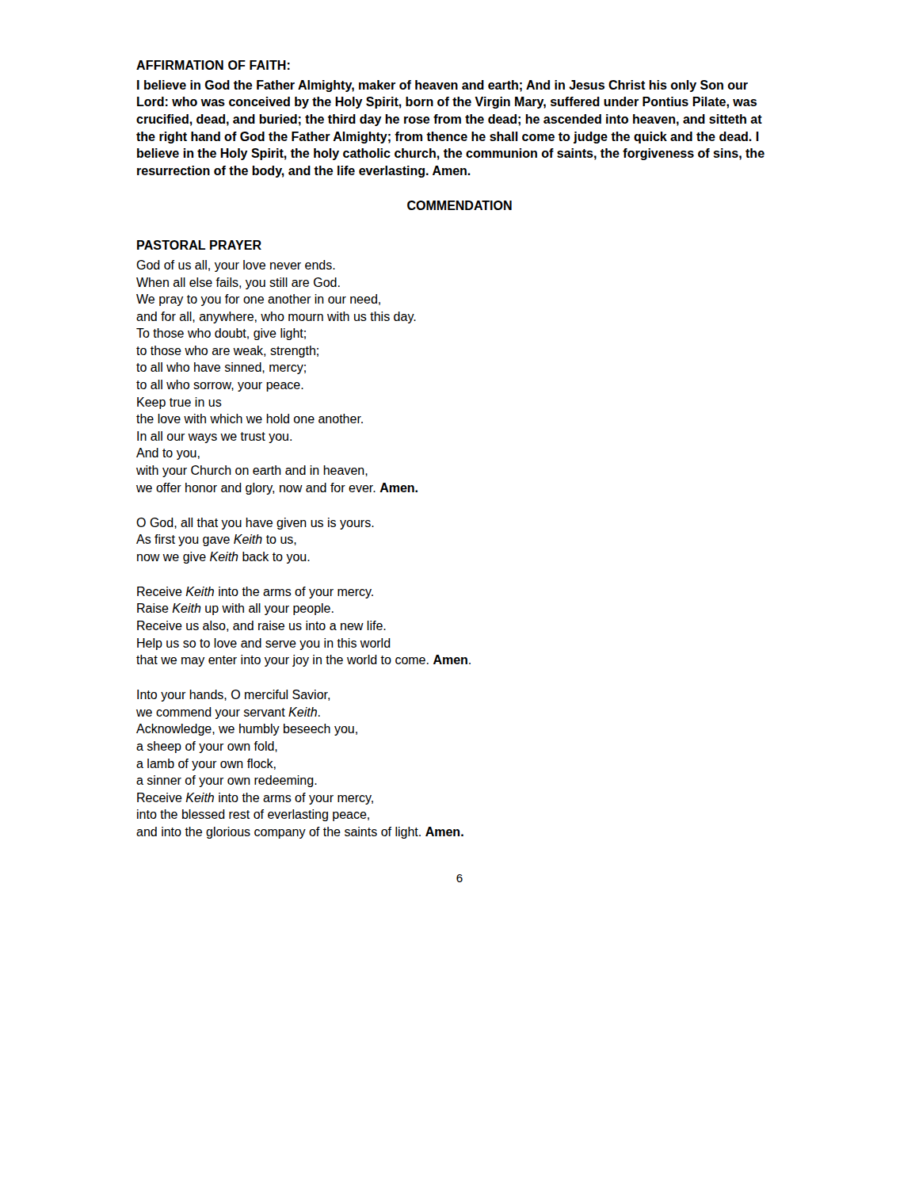AFFIRMATION OF FAITH:
I believe in God the Father Almighty, maker of heaven and earth; And in Jesus Christ his only Son our Lord: who was conceived by the Holy Spirit, born of the Virgin Mary, suffered under Pontius Pilate, was crucified, dead, and buried; the third day he rose from the dead; he ascended into heaven, and sitteth at the right hand of God the Father Almighty; from thence he shall come to judge the quick and the dead. I believe in the Holy Spirit, the holy catholic church, the communion of saints, the forgiveness of sins, the resurrection of the body, and the life everlasting. Amen.
COMMENDATION
PASTORAL PRAYER
God of us all, your love never ends.
When all else fails, you still are God.
We pray to you for one another in our need,
and for all, anywhere, who mourn with us this day.
To those who doubt, give light;
to those who are weak, strength;
to all who have sinned, mercy;
to all who sorrow, your peace.
Keep true in us
the love with which we hold one another.
In all our ways we trust you.
And to you,
with your Church on earth and in heaven,
we offer honor and glory, now and for ever. Amen.
O God, all that you have given us is yours.
As first you gave Keith to us,
now we give Keith back to you.
Receive Keith into the arms of your mercy.
Raise Keith up with all your people.
Receive us also, and raise us into a new life.
Help us so to love and serve you in this world
that we may enter into your joy in the world to come. Amen.
Into your hands, O merciful Savior,
we commend your servant Keith.
Acknowledge, we humbly beseech you,
a sheep of your own fold,
a lamb of your own flock,
a sinner of your own redeeming.
Receive Keith into the arms of your mercy,
into the blessed rest of everlasting peace,
and into the glorious company of the saints of light. Amen.
6